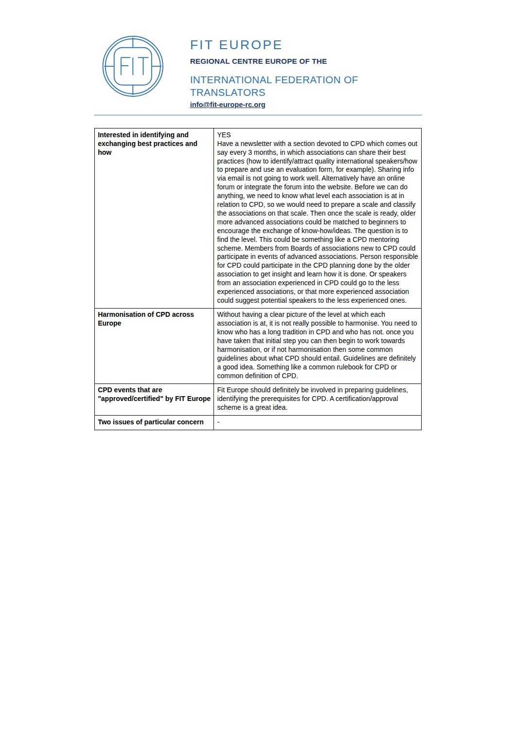FIT EUROPE
REGIONAL CENTRE EUROPE OF THE
INTERNATIONAL FEDERATION OF TRANSLATORS
info@fit-europe-rc.org
| Interested in identifying and exchanging best practices and how | YES Have a newsletter with a section devoted to CPD which comes out say every 3 months, in which associations can share their best practices (how to identify/attract quality international speakers/how to prepare and use an evaluation form, for example). Sharing info via email is not going to work well. Alternatively have an online forum or integrate the forum into the website. Before we can do anything, we need to know what level each association is at in relation to CPD, so we would need to prepare a scale and classify the associations on that scale. Then once the scale is ready, older more advanced associations could be matched to beginners to encourage the exchange of know-how/ideas. The question is to find the level. This could be something like a CPD mentoring scheme. Members from Boards of associations new to CPD could participate in events of advanced associations. Person responsible for CPD could participate in the CPD planning done by the older association to get insight and learn how it is done. Or speakers from an association experienced in CPD could go to the less experienced associations, or that more experienced association could suggest potential speakers to the less experienced ones. |
| Harmonisation of CPD across Europe | Without having a clear picture of the level at which each association is at, it is not really possible to harmonise. You need to know who has a long tradition in CPD and who has not. once you have taken that initial step you can then begin to work towards harmonisation, or if not harmonisation then some common guidelines about what CPD should entail. Guidelines are definitely a good idea. Something like a common rulebook for CPD or common definition of CPD. |
| CPD events that are "approved/certified" by FIT Europe | Fit Europe should definitely be involved in preparing guidelines, identifying the prerequisites for CPD. A certification/approval scheme is a great idea. |
| Two issues of particular concern | - |